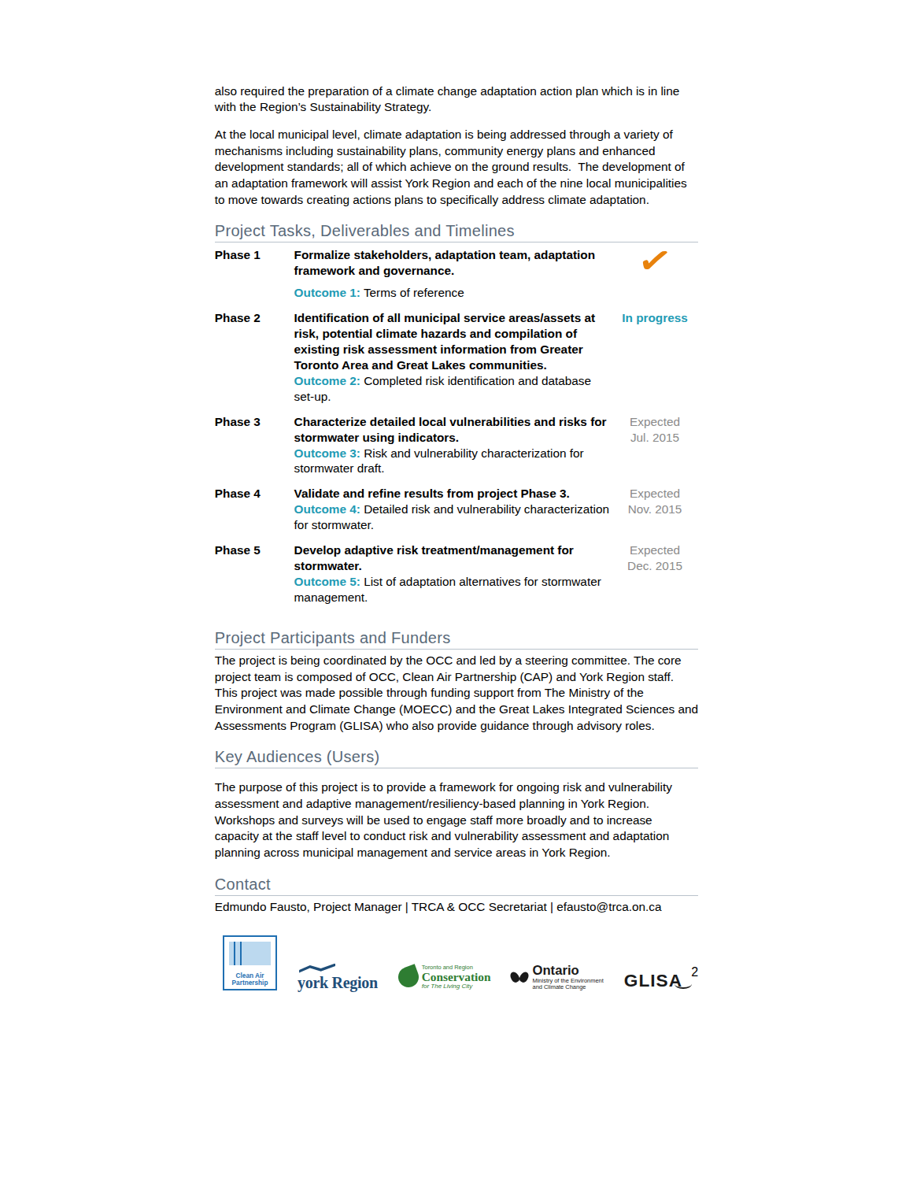also required the preparation of a climate change adaptation action plan which is in line with the Region’s Sustainability Strategy.
At the local municipal level, climate adaptation is being addressed through a variety of mechanisms including sustainability plans, community energy plans and enhanced development standards; all of which achieve on the ground results. The development of an adaptation framework will assist York Region and each of the nine local municipalities to move towards creating actions plans to specifically address climate adaptation.
Project Tasks, Deliverables and Timelines
| Phase 1 | Formalize stakeholders, adaptation team, adaptation framework and governance. Outcome 1: Terms of reference | ✓ |
| Phase 2 | Identification of all municipal service areas/assets at risk, potential climate hazards and compilation of existing risk assessment information from Greater Toronto Area and Great Lakes communities. Outcome 2: Completed risk identification and database set-up. | In progress |
| Phase 3 | Characterize detailed local vulnerabilities and risks for stormwater using indicators. Outcome 3: Risk and vulnerability characterization for stormwater draft. | Expected Jul. 2015 |
| Phase 4 | Validate and refine results from project Phase 3. Outcome 4: Detailed risk and vulnerability characterization for stormwater. | Expected Nov. 2015 |
| Phase 5 | Develop adaptive risk treatment/management for stormwater. Outcome 5: List of adaptation alternatives for stormwater management. | Expected Dec. 2015 |
Project Participants and Funders
The project is being coordinated by the OCC and led by a steering committee. The core project team is composed of OCC, Clean Air Partnership (CAP) and York Region staff. This project was made possible through funding support from The Ministry of the Environment and Climate Change (MOECC) and the Great Lakes Integrated Sciences and Assessments Program (GLISA) who also provide guidance through advisory roles.
Key Audiences (Users)
The purpose of this project is to provide a framework for ongoing risk and vulnerability assessment and adaptive management/resiliency-based planning in York Region. Workshops and surveys will be used to engage staff more broadly and to increase capacity at the staff level to conduct risk and vulnerability assessment and adaptation planning across municipal management and service areas in York Region.
Contact
Edmundo Fausto, Project Manager | TRCA & OCC Secretariat | efausto@trca.on.ca
Clean Air
Partnership
york Region
Toronto and Region
Conservation
for The Living City
Ontario
Ministry of the Environment
and Climate Change
GLISA
2